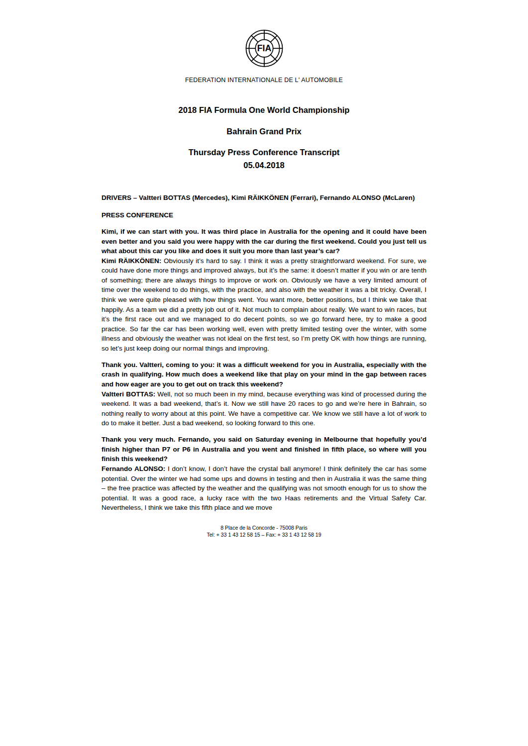FIA
FEDERATION INTERNATIONALE DE L' AUTOMOBILE
2018 FIA Formula One World Championship
Bahrain Grand Prix
Thursday Press Conference Transcript
05.04.2018
DRIVERS – Valtteri BOTTAS (Mercedes), Kimi RÄIKKÖNEN (Ferrari), Fernando ALONSO (McLaren)
PRESS CONFERENCE
Kimi, if we can start with you. It was third place in Australia for the opening and it could have been even better and you said you were happy with the car during the first weekend. Could you just tell us what about this car you like and does it suit you more than last year’s car?
Kimi RÄIKKÖNEN: Obviously it’s hard to say. I think it was a pretty straightforward weekend. For sure, we could have done more things and improved always, but it’s the same: it doesn’t matter if you win or are tenth of something; there are always things to improve or work on. Obviously we have a very limited amount of time over the weekend to do things, with the practice, and also with the weather it was a bit tricky. Overall, I think we were quite pleased with how things went. You want more, better positions, but I think we take that happily. As a team we did a pretty job out of it. Not much to complain about really. We want to win races, but it’s the first race out and we managed to do decent points, so we go forward here, try to make a good practice. So far the car has been working well, even with pretty limited testing over the winter, with some illness and obviously the weather was not ideal on the first test, so I’m pretty OK with how things are running, so let’s just keep doing our normal things and improving.
Thank you. Valtteri, coming to you: it was a difficult weekend for you in Australia, especially with the crash in qualifying. How much does a weekend like that play on your mind in the gap between races and how eager are you to get out on track this weekend?
Valtteri BOTTAS: Well, not so much been in my mind, because everything was kind of processed during the weekend. It was a bad weekend, that’s it. Now we still have 20 races to go and we’re here in Bahrain, so nothing really to worry about at this point. We have a competitive car. We know we still have a lot of work to do to make it better. Just a bad weekend, so looking forward to this one.
Thank you very much. Fernando, you said on Saturday evening in Melbourne that hopefully you’d finish higher than P7 or P6 in Australia and you went and finished in fifth place, so where will you finish this weekend?
Fernando ALONSO: I don’t know, I don’t have the crystal ball anymore! I think definitely the car has some potential. Over the winter we had some ups and downs in testing and then in Australia it was the same thing – the free practice was affected by the weather and the qualifying was not smooth enough for us to show the potential. It was a good race, a lucky race with the two Haas retirements and the Virtual Safety Car. Nevertheless, I think we take this fifth place and we move
8 Place de la Concorde - 75008 Paris
Tel: + 33 1 43 12 58 15 – Fax: + 33 1 43 12 58 19